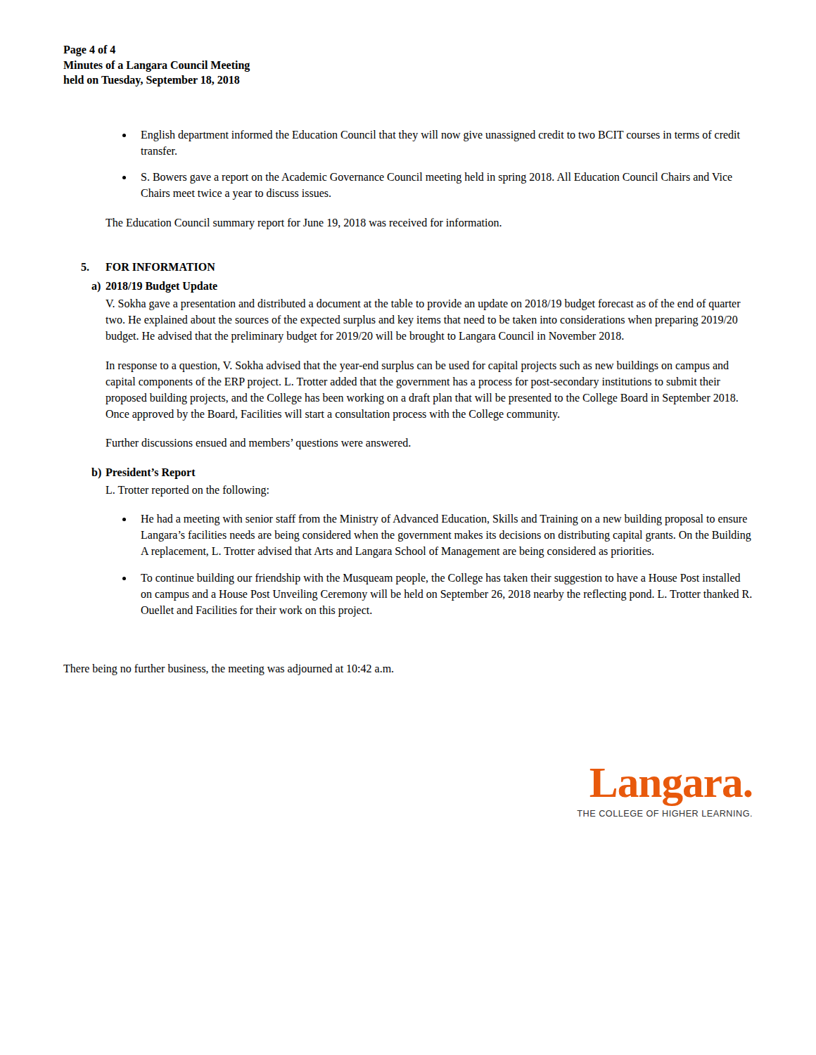Page 4 of 4
Minutes of a Langara Council Meeting
held on Tuesday, September 18, 2018
English department informed the Education Council that they will now give unassigned credit to two BCIT courses in terms of credit transfer.
S. Bowers gave a report on the Academic Governance Council meeting held in spring 2018. All Education Council Chairs and Vice Chairs meet twice a year to discuss issues.
The Education Council summary report for June 19, 2018 was received for information.
5. FOR INFORMATION
a) 2018/19 Budget Update
V. Sokha gave a presentation and distributed a document at the table to provide an update on 2018/19 budget forecast as of the end of quarter two. He explained about the sources of the expected surplus and key items that need to be taken into considerations when preparing 2019/20 budget. He advised that the preliminary budget for 2019/20 will be brought to Langara Council in November 2018.
In response to a question, V. Sokha advised that the year-end surplus can be used for capital projects such as new buildings on campus and capital components of the ERP project. L. Trotter added that the government has a process for post-secondary institutions to submit their proposed building projects, and the College has been working on a draft plan that will be presented to the College Board in September 2018. Once approved by the Board, Facilities will start a consultation process with the College community.
Further discussions ensued and members’ questions were answered.
b) President’s Report
L. Trotter reported on the following:
He had a meeting with senior staff from the Ministry of Advanced Education, Skills and Training on a new building proposal to ensure Langara’s facilities needs are being considered when the government makes its decisions on distributing capital grants. On the Building A replacement, L. Trotter advised that Arts and Langara School of Management are being considered as priorities.
To continue building our friendship with the Musqueam people, the College has taken their suggestion to have a House Post installed on campus and a House Post Unveiling Ceremony will be held on September 26, 2018 nearby the reflecting pond. L. Trotter thanked R. Ouellet and Facilities for their work on this project.
There being no further business, the meeting was adjourned at 10:42 a.m.
Langara.
THE COLLEGE OF HIGHER LEARNING.